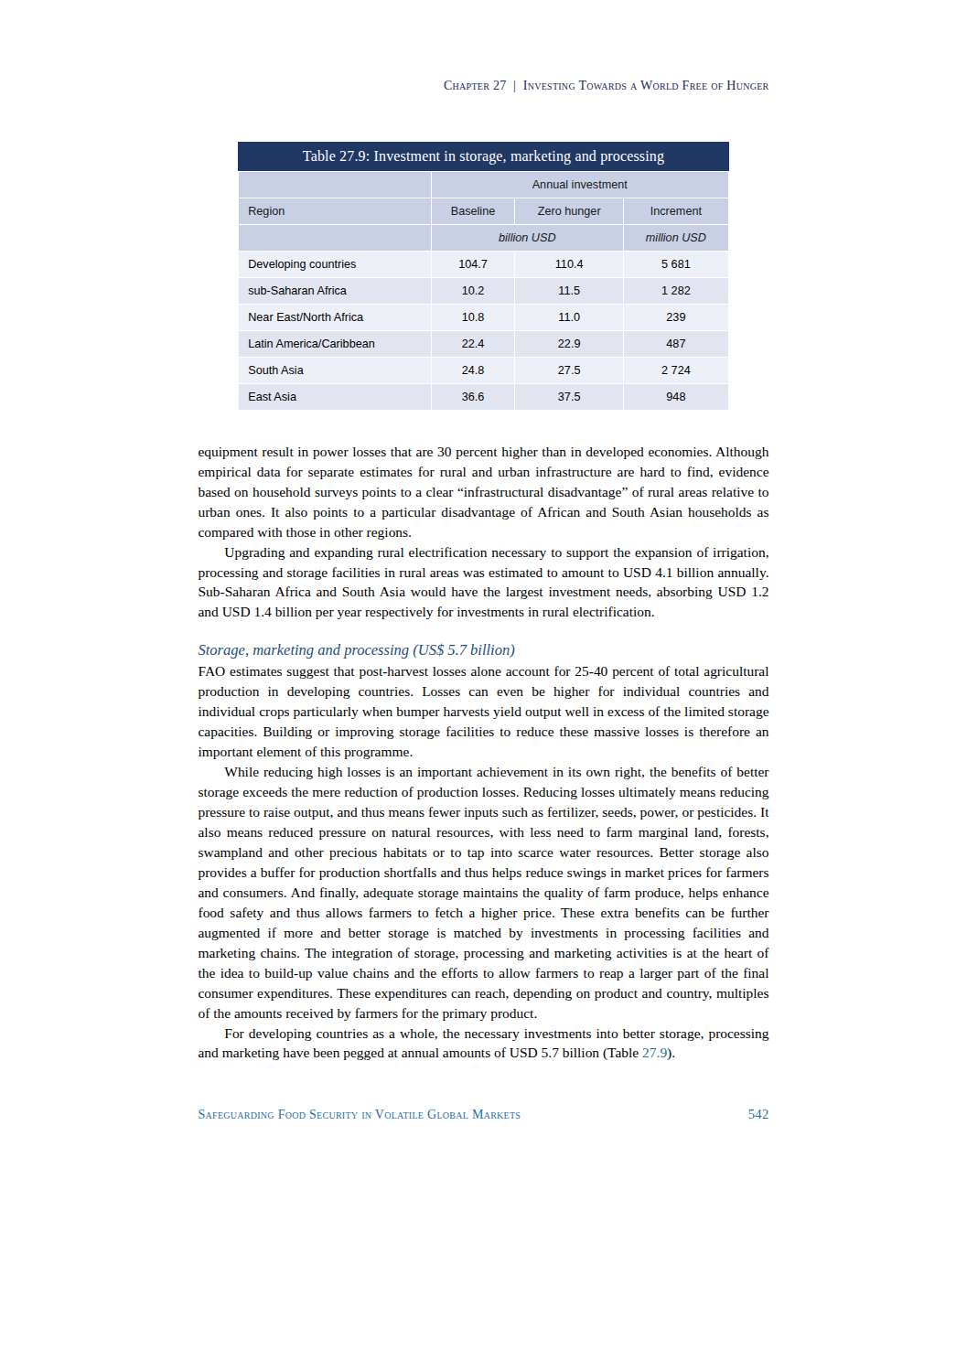Chapter 27 | Investing Towards a World Free of Hunger
Table 27.9: Investment in storage, marketing and processing
| | Annual investment |
| --- | --- |
| Region | Baseline | Zero hunger | Increment |
| | billion USD | million USD |
| Developing countries | 104.7 | 110.4 | 5 681 |
| sub-Saharan Africa | 10.2 | 11.5 | 1 282 |
| Near East/North Africa | 10.8 | 11.0 | 239 |
| Latin America/Caribbean | 22.4 | 22.9 | 487 |
| South Asia | 24.8 | 27.5 | 2 724 |
| East Asia | 36.6 | 37.5 | 948 |
equipment result in power losses that are 30 percent higher than in developed economies. Although empirical data for separate estimates for rural and urban infrastructure are hard to find, evidence based on household surveys points to a clear “infrastructural disadvantage” of rural areas relative to urban ones. It also points to a particular disadvantage of African and South Asian households as compared with those in other regions.
Upgrading and expanding rural electrification necessary to support the expansion of irrigation, processing and storage facilities in rural areas was estimated to amount to USD 4.1 billion annually. Sub-Saharan Africa and South Asia would have the largest investment needs, absorbing USD 1.2 and USD 1.4 billion per year respectively for investments in rural electrification.
Storage, marketing and processing (US$ 5.7 billion)
FAO estimates suggest that post-harvest losses alone account for 25-40 percent of total agricultural production in developing countries. Losses can even be higher for individual countries and individual crops particularly when bumper harvests yield output well in excess of the limited storage capacities. Building or improving storage facilities to reduce these massive losses is therefore an important element of this programme.
While reducing high losses is an important achievement in its own right, the benefits of better storage exceeds the mere reduction of production losses. Reducing losses ultimately means reducing pressure to raise output, and thus means fewer inputs such as fertilizer, seeds, power, or pesticides. It also means reduced pressure on natural resources, with less need to farm marginal land, forests, swampland and other precious habitats or to tap into scarce water resources. Better storage also provides a buffer for production shortfalls and thus helps reduce swings in market prices for farmers and consumers. And finally, adequate storage maintains the quality of farm produce, helps enhance food safety and thus allows farmers to fetch a higher price. These extra benefits can be further augmented if more and better storage is matched by investments in processing facilities and marketing chains. The integration of storage, processing and marketing activities is at the heart of the idea to build-up value chains and the efforts to allow farmers to reap a larger part of the final consumer expenditures. These expenditures can reach, depending on product and country, multiples of the amounts received by farmers for the primary product.
For developing countries as a whole, the necessary investments into better storage, processing and marketing have been pegged at annual amounts of USD 5.7 billion (Table 27.9).
Safeguarding Food Security in Volatile Global Markets 542